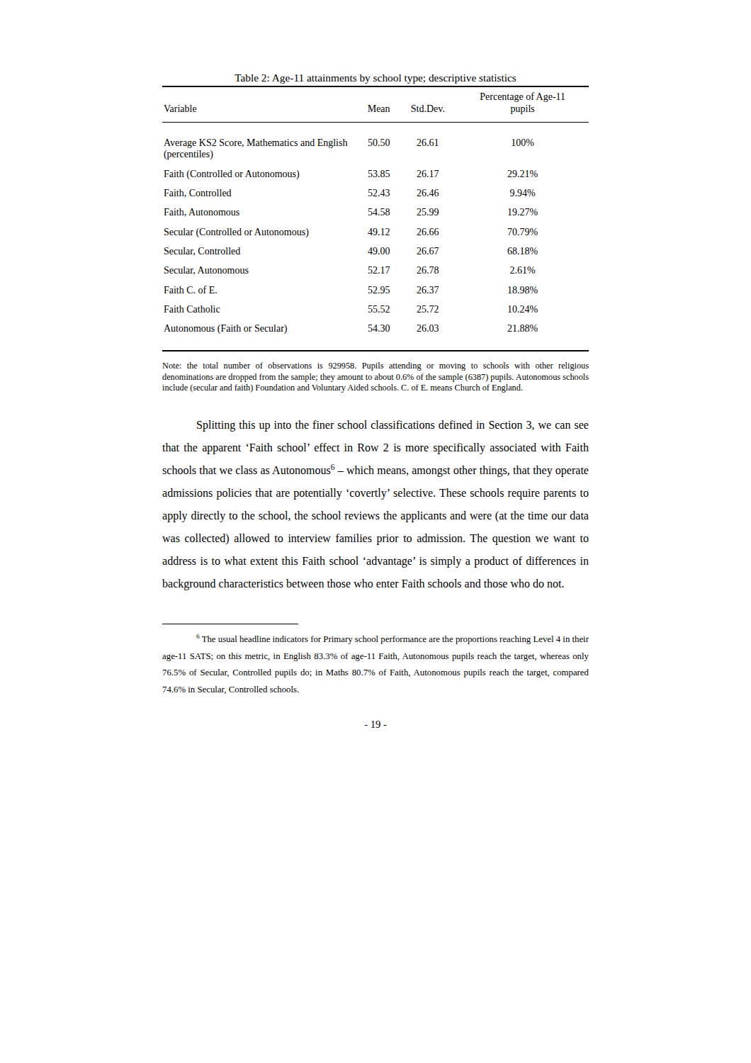Table 2: Age-11 attainments by school type; descriptive statistics
| Variable | Mean | Std.Dev. | Percentage of Age-11 pupils |
| --- | --- | --- | --- |
| Average KS2 Score, Mathematics and English (percentiles) | 50.50 | 26.61 | 100% |
| Faith (Controlled or Autonomous) | 53.85 | 26.17 | 29.21% |
| Faith, Controlled | 52.43 | 26.46 | 9.94% |
| Faith, Autonomous | 54.58 | 25.99 | 19.27% |
| Secular (Controlled or Autonomous) | 49.12 | 26.66 | 70.79% |
| Secular, Controlled | 49.00 | 26.67 | 68.18% |
| Secular, Autonomous | 52.17 | 26.78 | 2.61% |
| Faith C. of E. | 52.95 | 26.37 | 18.98% |
| Faith Catholic | 55.52 | 25.72 | 10.24% |
| Autonomous (Faith or Secular) | 54.30 | 26.03 | 21.88% |
Note: the total number of observations is 929958. Pupils attending or moving to schools with other religious denominations are dropped from the sample; they amount to about 0.6% of the sample (6387) pupils. Autonomous schools include (secular and faith) Foundation and Voluntary Aided schools. C. of E. means Church of England.
Splitting this up into the finer school classifications defined in Section 3, we can see that the apparent ‘Faith school’ effect in Row 2 is more specifically associated with Faith schools that we class as Autonomous6 – which means, amongst other things, that they operate admissions policies that are potentially ‘covertly’ selective. These schools require parents to apply directly to the school, the school reviews the applicants and were (at the time our data was collected) allowed to interview families prior to admission. The question we want to address is to what extent this Faith school ‘advantage’ is simply a product of differences in background characteristics between those who enter Faith schools and those who do not.
6 The usual headline indicators for Primary school performance are the proportions reaching Level 4 in their age-11 SATS; on this metric, in English 83.3% of age-11 Faith, Autonomous pupils reach the target, whereas only 76.5% of Secular, Controlled pupils do; in Maths 80.7% of Faith, Autonomous pupils reach the target, compared 74.6% in Secular, Controlled schools.
- 19 -